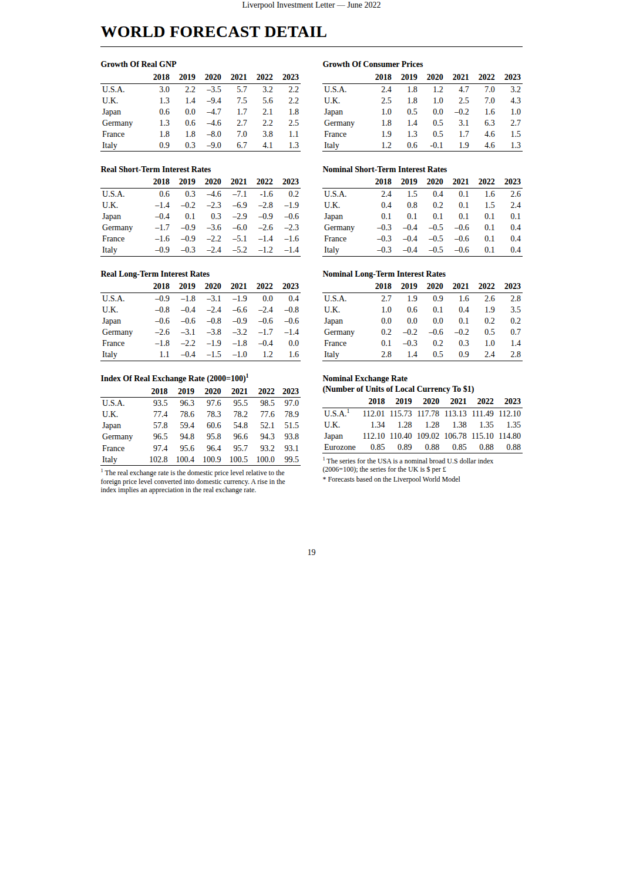Liverpool Investment Letter — June 2022
WORLD FORECAST DETAIL
Growth Of Real GNP
| | 2018 | 2019 | 2020 | 2021 | 2022 | 2023 |
| --- | --- | --- | --- | --- | --- | --- |
| U.S.A. | 3.0 | 2.2 | –3.5 | 5.7 | 3.2 | 2.2 |
| U.K. | 1.3 | 1.4 | –9.4 | 7.5 | 5.6 | 2.2 |
| Japan | 0.6 | 0.0 | –4.7 | 1.7 | 2.1 | 1.8 |
| Germany | 1.3 | 0.6 | –4.6 | 2.7 | 2.2 | 2.5 |
| France | 1.8 | 1.8 | –8.0 | 7.0 | 3.8 | 1.1 |
| Italy | 0.9 | 0.3 | –9.0 | 6.7 | 4.1 | 1.3 |
Growth Of Consumer Prices
| | 2018 | 2019 | 2020 | 2021 | 2022 | 2023 |
| --- | --- | --- | --- | --- | --- | --- |
| U.S.A. | 2.4 | 1.8 | 1.2 | 4.7 | 7.0 | 3.2 |
| U.K. | 2.5 | 1.8 | 1.0 | 2.5 | 7.0 | 4.3 |
| Japan | 1.0 | 0.5 | 0.0 | –0.2 | 1.6 | 1.0 |
| Germany | 1.8 | 1.4 | 0.5 | 3.1 | 6.3 | 2.7 |
| France | 1.9 | 1.3 | 0.5 | 1.7 | 4.6 | 1.5 |
| Italy | 1.2 | 0.6 | -0.1 | 1.9 | 4.6 | 1.3 |
Real Short-Term Interest Rates
| | 2018 | 2019 | 2020 | 2021 | 2022 | 2023 |
| --- | --- | --- | --- | --- | --- | --- |
| U.S.A. | 0.6 | 0.3 | –4.6 | –7.1 | -1.6 | 0.2 |
| U.K. | –1.4 | –0.2 | –2.3 | –6.9 | –2.8 | –1.9 |
| Japan | –0.4 | 0.1 | 0.3 | –2.9 | –0.9 | –0.6 |
| Germany | –1.7 | –0.9 | –3.6 | –6.0 | –2.6 | –2.3 |
| France | –1.6 | –0.9 | –2.2 | –5.1 | –1.4 | –1.6 |
| Italy | –0.9 | –0.3 | –2.4 | –5.2 | –1.2 | –1.4 |
Nominal Short-Term Interest Rates
| | 2018 | 2019 | 2020 | 2021 | 2022 | 2023 |
| --- | --- | --- | --- | --- | --- | --- |
| U.S.A. | 2.4 | 1.5 | 0.4 | 0.1 | 1.6 | 2.6 |
| U.K. | 0.4 | 0.8 | 0.2 | 0.1 | 1.5 | 2.4 |
| Japan | 0.1 | 0.1 | 0.1 | 0.1 | 0.1 | 0.1 |
| Germany | –0.3 | –0.4 | –0.5 | –0.6 | 0.1 | 0.4 |
| France | –0.3 | –0.4 | –0.5 | –0.6 | 0.1 | 0.4 |
| Italy | –0.3 | –0.4 | –0.5 | –0.6 | 0.1 | 0.4 |
Real Long-Term Interest Rates
| | 2018 | 2019 | 2020 | 2021 | 2022 | 2023 |
| --- | --- | --- | --- | --- | --- | --- |
| U.S.A. | –0.9 | –1.8 | –3.1 | –1.9 | 0.0 | 0.4 |
| U.K. | –0.8 | –0.4 | –2.4 | –6.6 | –2.4 | –0.8 |
| Japan | –0.6 | –0.6 | –0.8 | –0.9 | –0.6 | –0.6 |
| Germany | –2.6 | –3.1 | –3.8 | –3.2 | –1.7 | –1.4 |
| France | –1.8 | –2.2 | –1.9 | –1.8 | –0.4 | 0.0 |
| Italy | 1.1 | –0.4 | –1.5 | –1.0 | 1.2 | 1.6 |
Nominal Long-Term Interest Rates
| | 2018 | 2019 | 2020 | 2021 | 2022 | 2023 |
| --- | --- | --- | --- | --- | --- | --- |
| U.S.A. | 2.7 | 1.9 | 0.9 | 1.6 | 2.6 | 2.8 |
| U.K. | 1.0 | 0.6 | 0.1 | 0.4 | 1.9 | 3.5 |
| Japan | 0.0 | 0.0 | 0.0 | 0.1 | 0.2 | 0.2 |
| Germany | 0.2 | –0.2 | –0.6 | –0.2 | 0.5 | 0.7 |
| France | 0.1 | –0.3 | 0.2 | 0.3 | 1.0 | 1.4 |
| Italy | 2.8 | 1.4 | 0.5 | 0.9 | 2.4 | 2.8 |
Index Of Real Exchange Rate (2000=100) 1
| | 2018 | 2019 | 2020 | 2021 | 2022 | 2023 |
| --- | --- | --- | --- | --- | --- | --- |
| U.S.A. | 93.5 | 96.3 | 97.6 | 95.5 | 98.5 | 97.0 |
| U.K. | 77.4 | 78.6 | 78.3 | 78.2 | 77.6 | 78.9 |
| Japan | 57.8 | 59.4 | 60.6 | 54.8 | 52.1 | 51.5 |
| Germany | 96.5 | 94.8 | 95.8 | 96.6 | 94.3 | 93.8 |
| France | 97.4 | 95.6 | 96.4 | 95.7 | 93.2 | 93.1 |
| Italy | 102.8 | 100.4 | 100.9 | 100.5 | 100.0 | 99.5 |
1 The real exchange rate is the domestic price level relative to the foreign price level converted into domestic currency. A rise in the index implies an appreciation in the real exchange rate.
Nominal Exchange Rate (Number of Units of Local Currency To $1)
| | 2018 | 2019 | 2020 | 2021 | 2022 | 2023 |
| --- | --- | --- | --- | --- | --- | --- |
| U.S.A. 1 | 112.01 | 115.73 | 117.78 | 113.13 | 111.49 | 112.10 |
| U.K. | 1.34 | 1.28 | 1.28 | 1.38 | 1.35 | 1.35 |
| Japan | 112.10 | 110.40 | 109.02 | 106.78 | 115.10 | 114.80 |
| Eurozone | 0.85 | 0.89 | 0.88 | 0.85 | 0.88 | 0.88 |
1 The series for the USA is a nominal broad U.S dollar index (2006=100); the series for the UK is $ per £
* Forecasts based on the Liverpool World Model
19